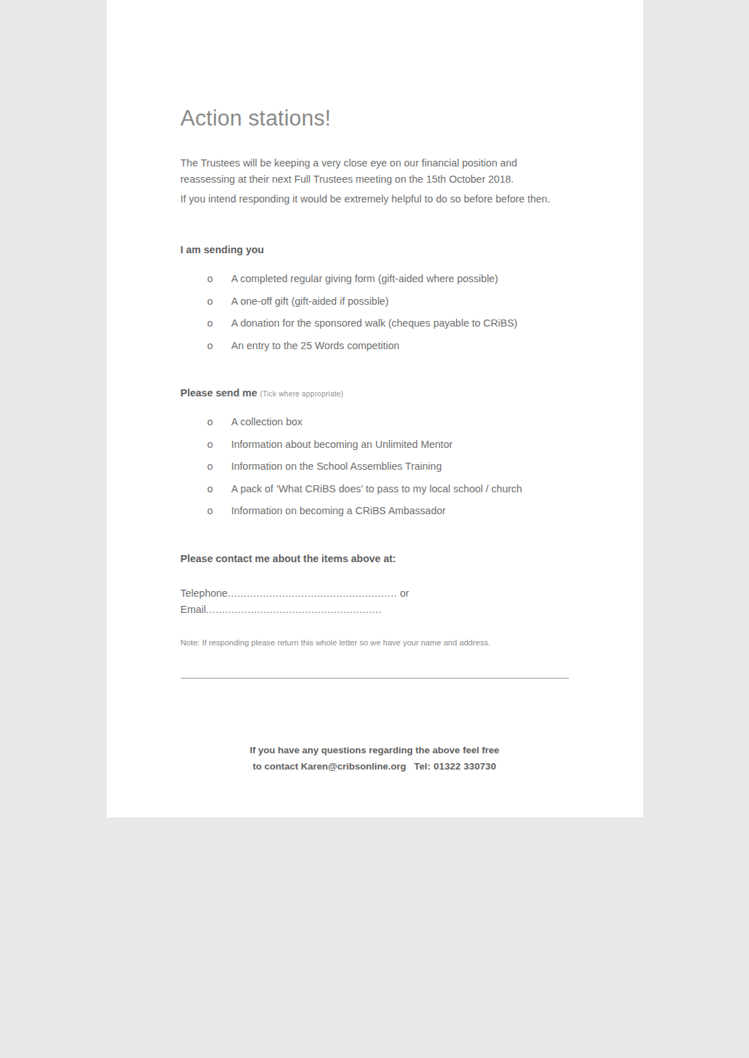Action stations!
The Trustees will be keeping a very close eye on our financial position and reassessing at their next Full Trustees meeting on the 15th October 2018.
If you intend responding it would be extremely helpful to do so before before then.
I am sending you
A completed regular giving form (gift-aided where possible)
A one-off gift (gift-aided if possible)
A donation for the sponsored walk (cheques payable to CRiBS)
An entry to the 25 Words competition
Please send me (Tick where appropriate)
A collection box
Information about becoming an Unlimited Mentor
Information on the School Assemblies Training
A pack of ‘What CRiBS does’ to pass to my local school / church
Information on becoming a CRiBS Ambassador
Please contact me about the items above at:
Telephone..................................................... or Email.......................................................
Note: If responding please return this whole letter so we have your name and address.
If you have any questions regarding the above feel free
to contact Karen@cribsonline.org Tel: 01322 330730